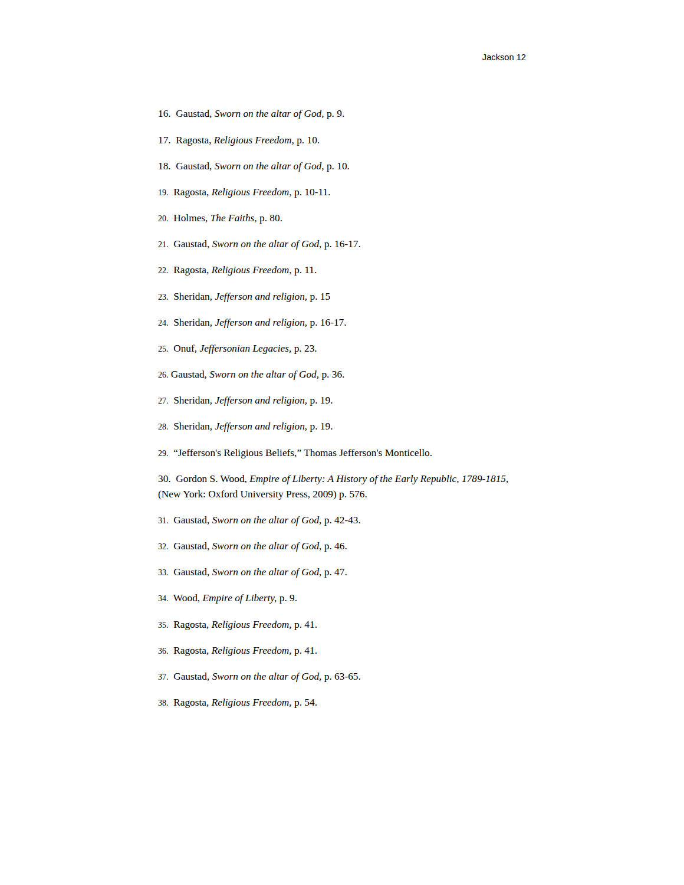Jackson 12
16. Gaustad, Sworn on the altar of God, p. 9.
17. Ragosta, Religious Freedom, p. 10.
18. Gaustad, Sworn on the altar of God, p. 10.
19. Ragosta, Religious Freedom, p. 10-11.
20. Holmes, The Faiths, p. 80.
21. Gaustad, Sworn on the altar of God, p. 16-17.
22. Ragosta, Religious Freedom, p. 11.
23. Sheridan, Jefferson and religion, p. 15
24. Sheridan, Jefferson and religion, p. 16-17.
25. Onuf, Jeffersonian Legacies, p. 23.
26. Gaustad, Sworn on the altar of God, p. 36.
27. Sheridan, Jefferson and religion, p. 19.
28. Sheridan, Jefferson and religion, p. 19.
29. “Jefferson's Religious Beliefs,” Thomas Jefferson's Monticello.
30. Gordon S. Wood, Empire of Liberty: A History of the Early Republic, 1789-1815, (New York: Oxford University Press, 2009) p. 576.
31. Gaustad, Sworn on the altar of God, p. 42-43.
32. Gaustad, Sworn on the altar of God, p. 46.
33. Gaustad, Sworn on the altar of God, p. 47.
34. Wood, Empire of Liberty, p. 9.
35. Ragosta, Religious Freedom, p. 41.
36. Ragosta, Religious Freedom, p. 41.
37. Gaustad, Sworn on the altar of God, p. 63-65.
38. Ragosta, Religious Freedom, p. 54.